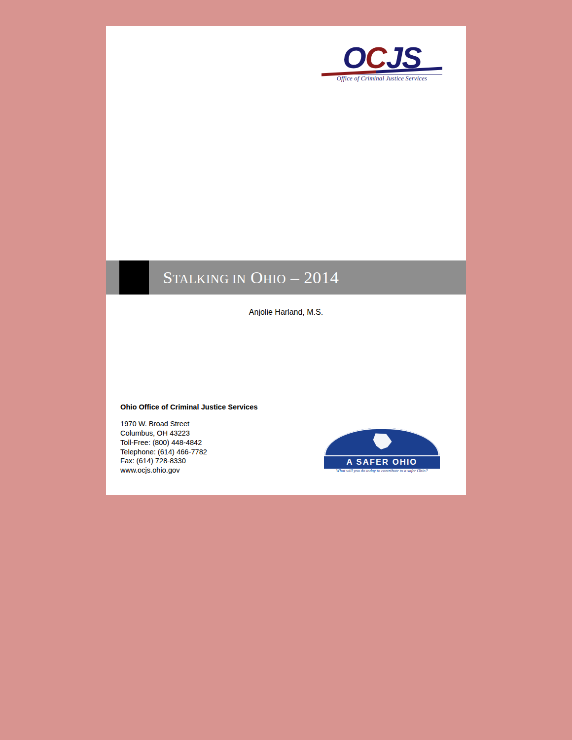OCJS
Office of Criminal Justice Services
STALKING IN OHIO – 2014
Anjolie Harland, M.S.
Ohio Office of Criminal Justice Services
1970 W. Broad Street
Columbus, OH 43223
Toll-Free: (800) 448-4842
Telephone: (614) 466-7782
Fax: (614) 728-8330
www.ocjs.ohio.gov
A SAFER OHIO
What will you do today to contribute to a safer Ohio?